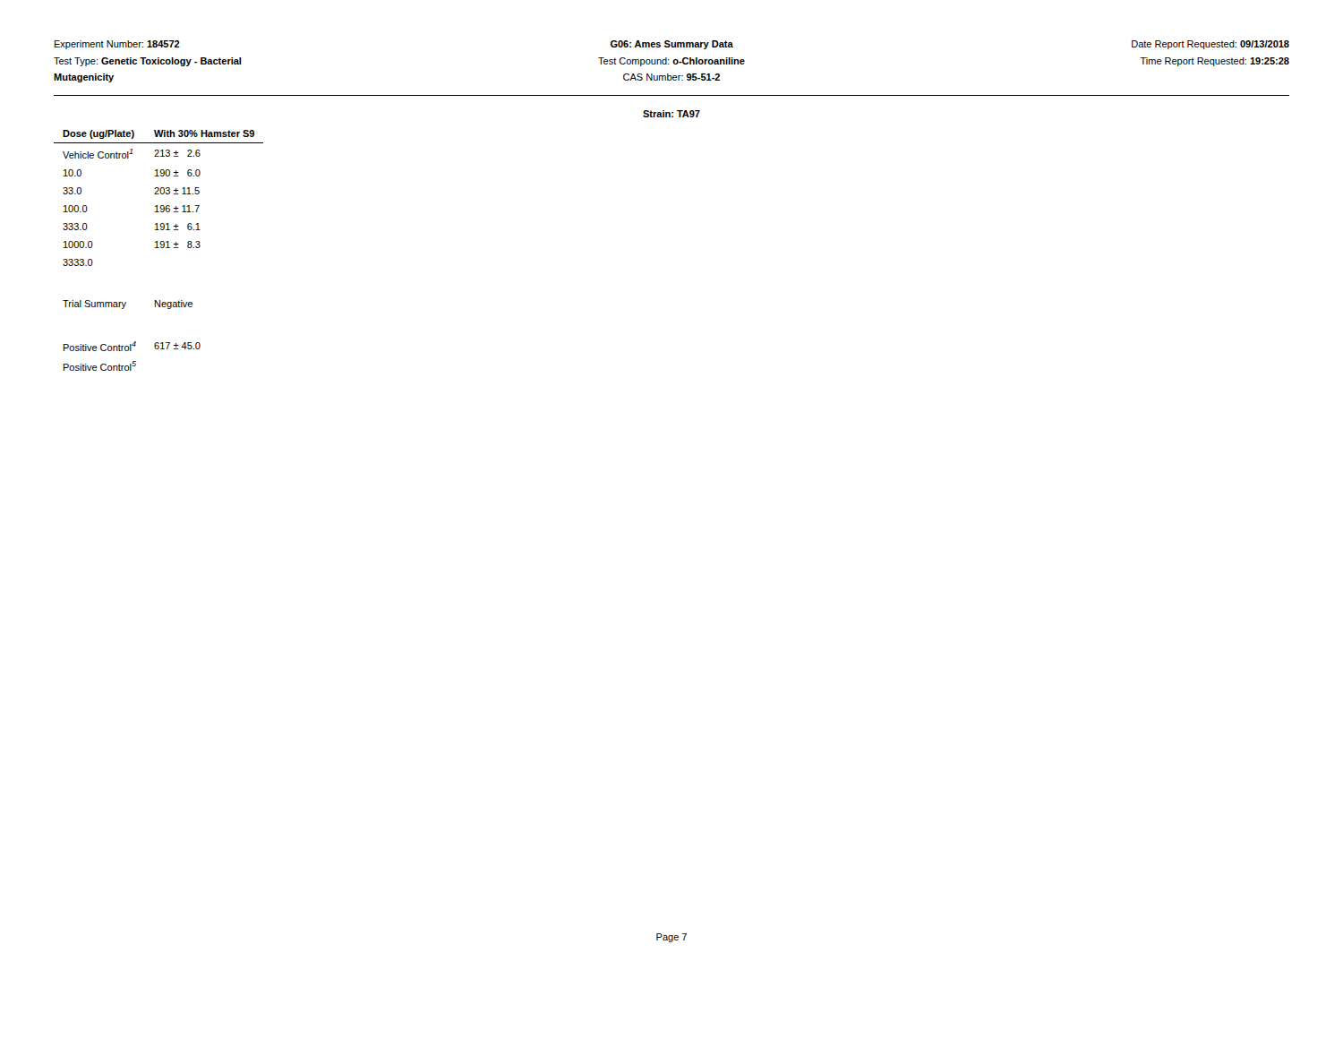Experiment Number: 184572
Test Type: Genetic Toxicology - Bacterial
Mutagenicity
G06: Ames Summary Data
Test Compound: o-Chloroaniline
CAS Number: 95-51-2
Date Report Requested: 09/13/2018
Time Report Requested: 19:25:28
Strain: TA97
| Dose (ug/Plate) | With 30% Hamster S9 |
| --- | --- |
| Vehicle Control 1 | 213 ± 2.6 |
| 10.0 | 190 ± 6.0 |
| 33.0 | 203 ± 11.5 |
| 100.0 | 196 ± 11.7 |
| 333.0 | 191 ± 6.1 |
| 1000.0 | 191 ± 8.3 |
| 3333.0 | |
| Trial Summary | Negative |
| Positive Control 4 | 617 ± 45.0 |
| Positive Control 5 | |
Page 7